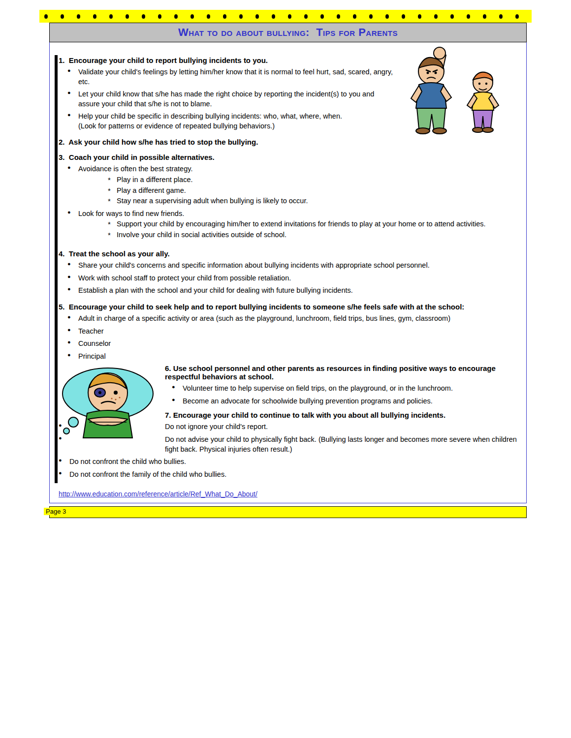What to do about bullying: Tips for Parents
1. Encourage your child to report bullying incidents to you.
Validate your child's feelings by letting him/her know that it is normal to feel hurt, sad, scared, angry, etc.
Let your child know that s/he has made the right choice by reporting the incident(s) to you and assure your child that s/he is not to blame.
Help your child be specific in describing bullying incidents: who, what, where, when.
(Look for patterns or evidence of repeated bullying behaviors.)
2. Ask your child how s/he has tried to stop the bullying.
3. Coach your child in possible alternatives.
Avoidance is often the best strategy.
Play in a different place.
Play a different game.
Stay near a supervising adult when bullying is likely to occur.
Look for ways to find new friends.
Support your child by encouraging him/her to extend invitations for friends to play at your home or to attend activities.
Involve your child in social activities outside of school.
4. Treat the school as your ally.
Share your child's concerns and specific information about bullying incidents with appropriate school personnel.
Work with school staff to protect your child from possible retaliation.
Establish a plan with the school and your child for dealing with future bullying incidents.
5. Encourage your child to seek help and to report bullying incidents to someone s/he feels safe with at the school:
Adult in charge of a specific activity or area (such as the playground, lunchroom, field trips, bus lines, gym, classroom)
Teacher
Counselor
Principal
6. Use school personnel and other parents as resources in finding positive ways to encourage respectful behaviors at school.
Volunteer time to help supervise on field trips, on the playground, or in the lunchroom.
Become an advocate for schoolwide bullying prevention programs and policies.
7. Encourage your child to continue to talk with you about all bullying incidents.
Do not ignore your child's report.
Do not advise your child to physically fight back. (Bullying lasts longer and becomes more severe when children fight back. Physical injuries often result.)
Do not confront the child who bullies.
Do not confront the family of the child who bullies.
http://www.education.com/reference/article/Ref_What_Do_About/
Page 3